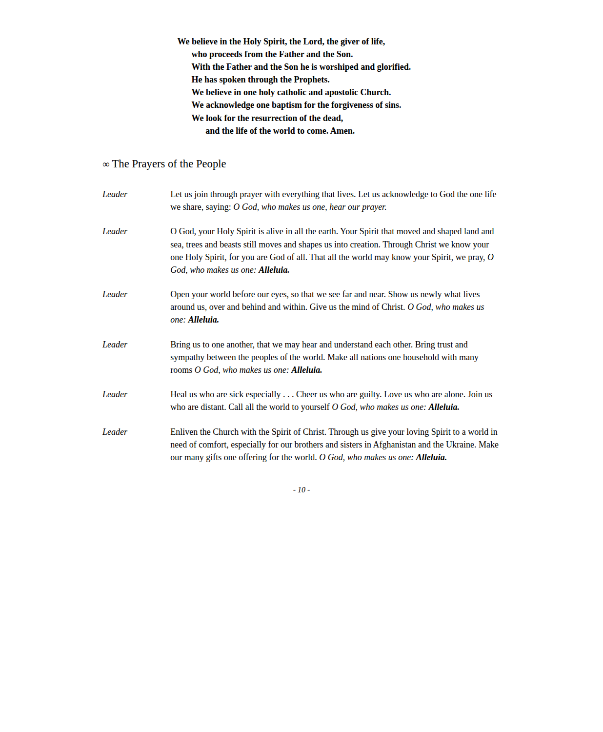We believe in the Holy Spirit, the Lord, the giver of life,
who proceeds from the Father and the Son.
With the Father and the Son he is worshiped and glorified.
He has spoken through the Prophets.
We believe in one holy catholic and apostolic Church.
We acknowledge one baptism for the forgiveness of sins.
We look for the resurrection of the dead,
and the life of the world to come. Amen.
∞ The Prayers of the People
Leader
Let us join through prayer with everything that lives. Let us acknowledge to God the one life we share, saying: O God, who makes us one, hear our prayer.
Leader
O God, your Holy Spirit is alive in all the earth. Your Spirit that moved and shaped land and sea, trees and beasts still moves and shapes us into creation. Through Christ we know your one Holy Spirit, for you are God of all. That all the world may know your Spirit, we pray, O God, who makes us one: Alleluia.
Leader
Open your world before our eyes, so that we see far and near. Show us newly what lives around us, over and behind and within. Give us the mind of Christ. O God, who makes us one: Alleluia.
Leader
Bring us to one another, that we may hear and understand each other. Bring trust and sympathy between the peoples of the world. Make all nations one household with many rooms O God, who makes us one: Alleluia.
Leader
Heal us who are sick especially . . . Cheer us who are guilty. Love us who are alone. Join us who are distant. Call all the world to yourself O God, who makes us one: Alleluia.
Leader
Enliven the Church with the Spirit of Christ. Through us give your loving Spirit to a world in need of comfort, especially for our brothers and sisters in Afghanistan and the Ukraine. Make our many gifts one offering for the world. O God, who makes us one: Alleluia.
- 10 -